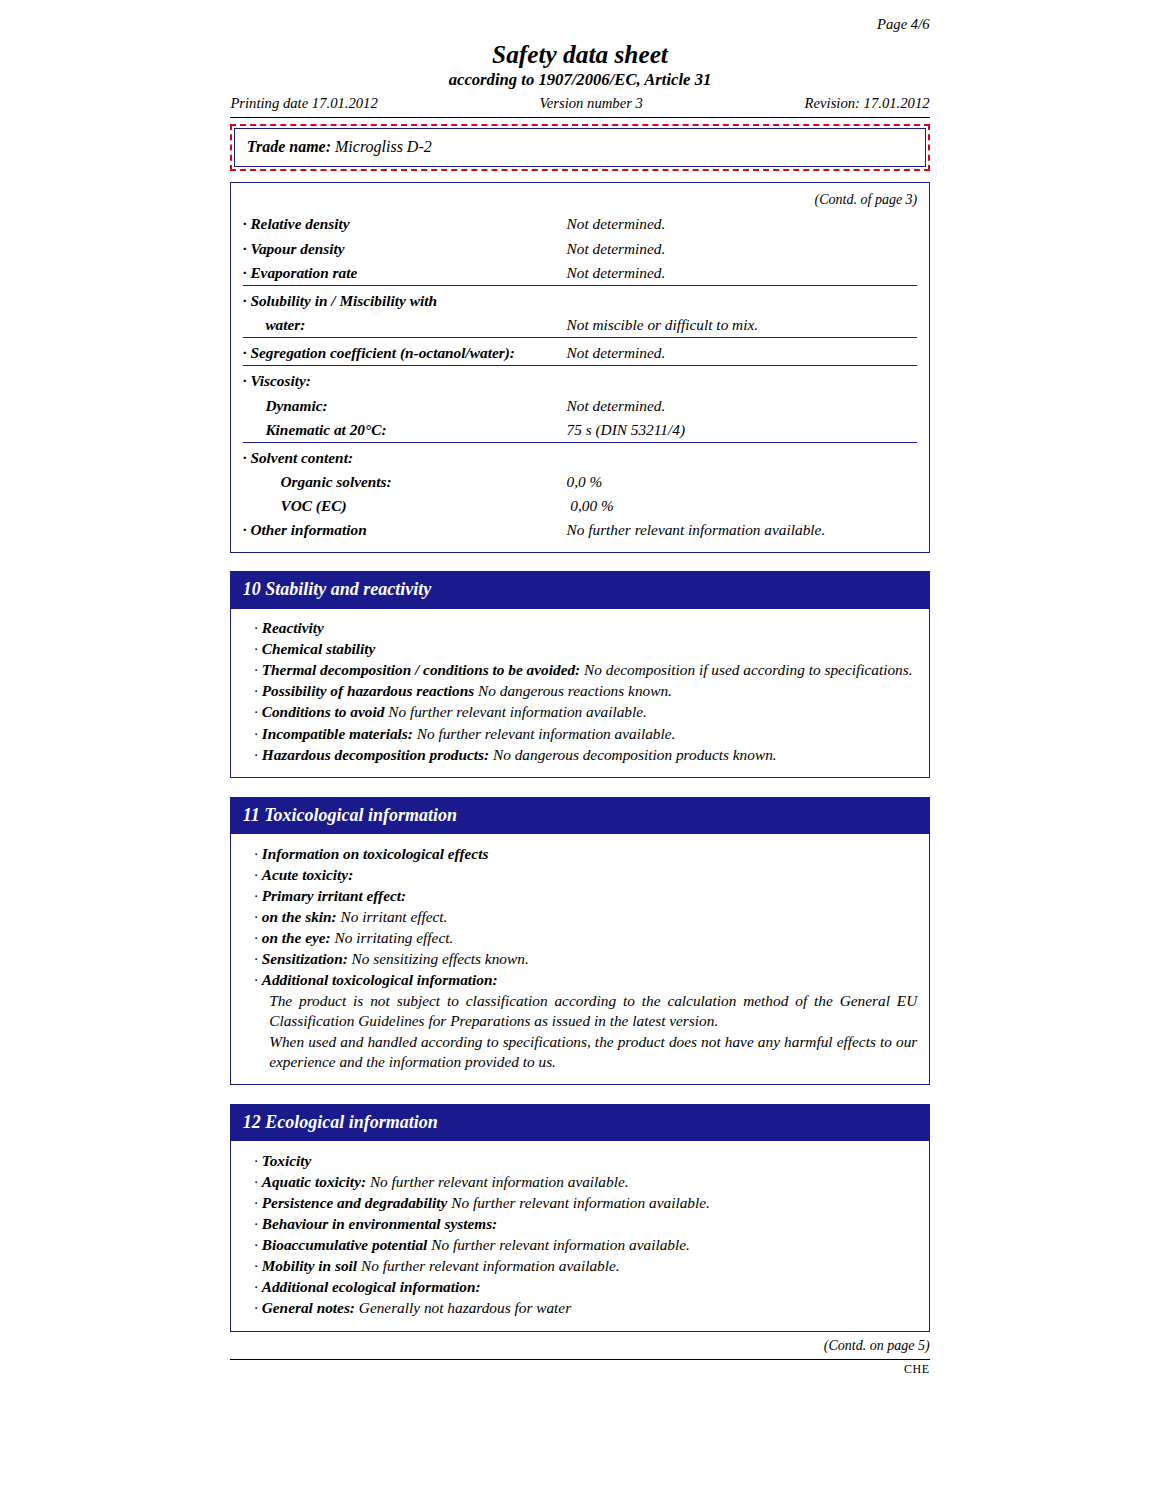Page 4/6
Safety data sheet
according to 1907/2006/EC, Article 31
Printing date 17.01.2012 Version number 3 Revision: 17.01.2012
Trade name: Microgliss D-2
(Contd. of page 3)
| Relative density | Not determined. |
| Vapour density | Not determined. |
| Evaporation rate | Not determined. |
| Solubility in / Miscibility with | |
| water: | Not miscible or difficult to mix. |
| Segregation coefficient (n-octanol/water): | Not determined. |
| Viscosity: | |
| Dynamic: | Not determined. |
| Kinematic at 20°C: | 75 s (DIN 53211/4) |
| Solvent content: | |
| Organic solvents: | 0,0 % |
| VOC (EC) | 0,00 % |
| Other information | No further relevant information available. |
10 Stability and reactivity
Reactivity
Chemical stability
Thermal decomposition / conditions to be avoided: No decomposition if used according to specifications.
Possibility of hazardous reactions No dangerous reactions known.
Conditions to avoid No further relevant information available.
Incompatible materials: No further relevant information available.
Hazardous decomposition products: No dangerous decomposition products known.
11 Toxicological information
Information on toxicological effects
Acute toxicity:
Primary irritant effect:
on the skin: No irritant effect.
on the eye: No irritating effect.
Sensitization: No sensitizing effects known.
Additional toxicological information:
The product is not subject to classification according to the calculation method of the General EU Classification Guidelines for Preparations as issued in the latest version.
When used and handled according to specifications, the product does not have any harmful effects to our experience and the information provided to us.
12 Ecological information
Toxicity
Aquatic toxicity: No further relevant information available.
Persistence and degradability No further relevant information available.
Behaviour in environmental systems:
Bioaccumulative potential No further relevant information available.
Mobility in soil No further relevant information available.
Additional ecological information:
General notes: Generally not hazardous for water
(Contd. on page 5)
CHE